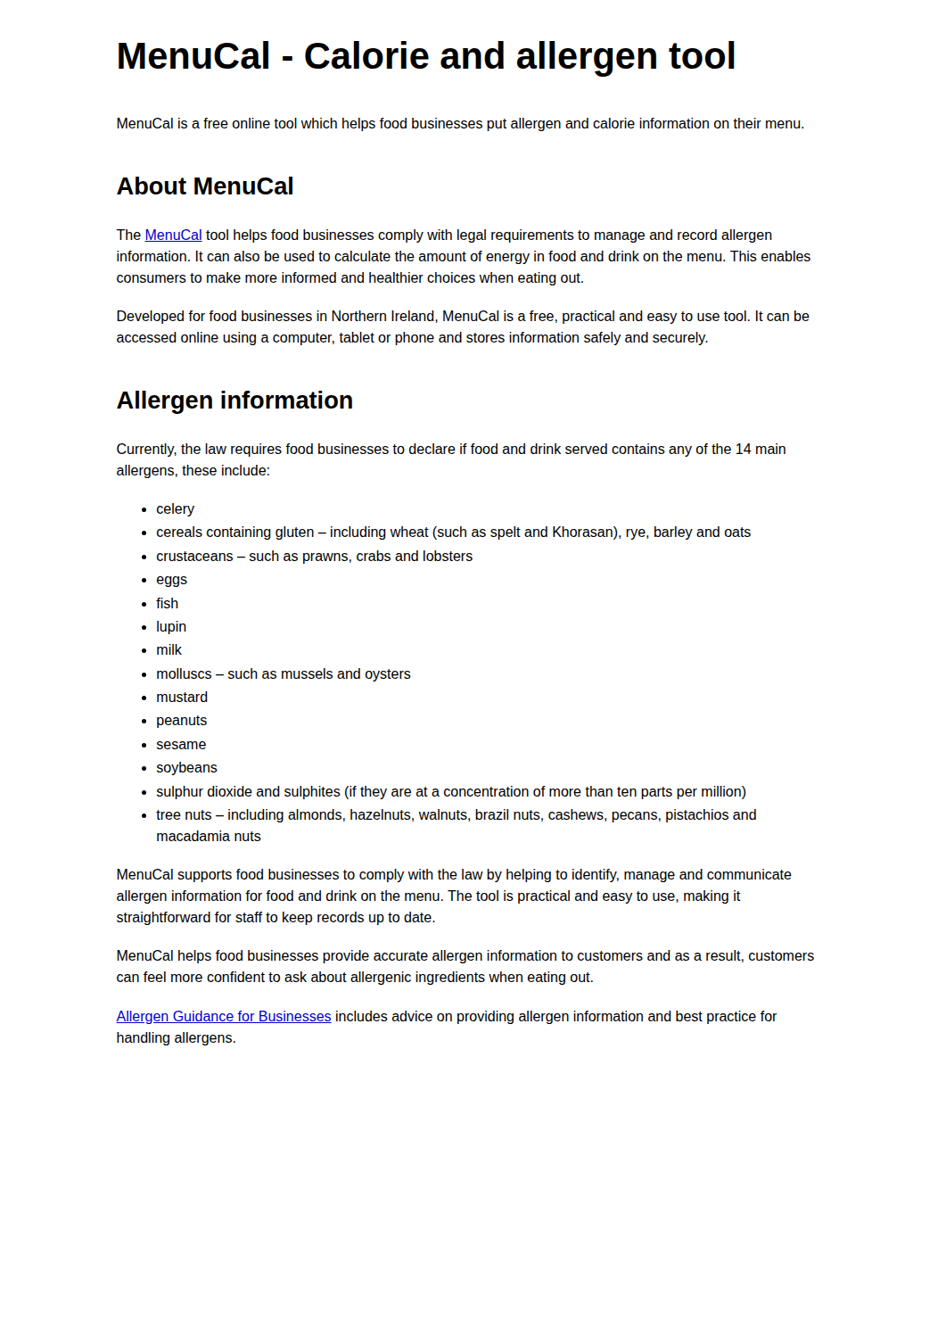MenuCal - Calorie and allergen tool
MenuCal is a free online tool which helps food businesses put allergen and calorie information on their menu.
About MenuCal
The MenuCal tool helps food businesses comply with legal requirements to manage and record allergen information. It can also be used to calculate the amount of energy in food and drink on the menu. This enables consumers to make more informed and healthier choices when eating out.
Developed for food businesses in Northern Ireland, MenuCal is a free, practical and easy to use tool. It can be accessed online using a computer, tablet or phone and stores information safely and securely.
Allergen information
Currently, the law requires food businesses to declare if food and drink served contains any of the 14 main allergens, these include:
celery
cereals containing gluten – including wheat (such as spelt and Khorasan), rye, barley and oats
crustaceans – such as prawns, crabs and lobsters
eggs
fish
lupin
milk
molluscs – such as mussels and oysters
mustard
peanuts
sesame
soybeans
sulphur dioxide and sulphites (if they are at a concentration of more than ten parts per million)
tree nuts – including almonds, hazelnuts, walnuts, brazil nuts, cashews, pecans, pistachios and macadamia nuts
MenuCal supports food businesses to comply with the law by helping to identify, manage and communicate allergen information for food and drink on the menu. The tool is practical and easy to use, making it straightforward for staff to keep records up to date.
MenuCal helps food businesses provide accurate allergen information to customers and as a result, customers can feel more confident to ask about allergenic ingredients when eating out.
Allergen Guidance for Businesses includes advice on providing allergen information and best practice for handling allergens.